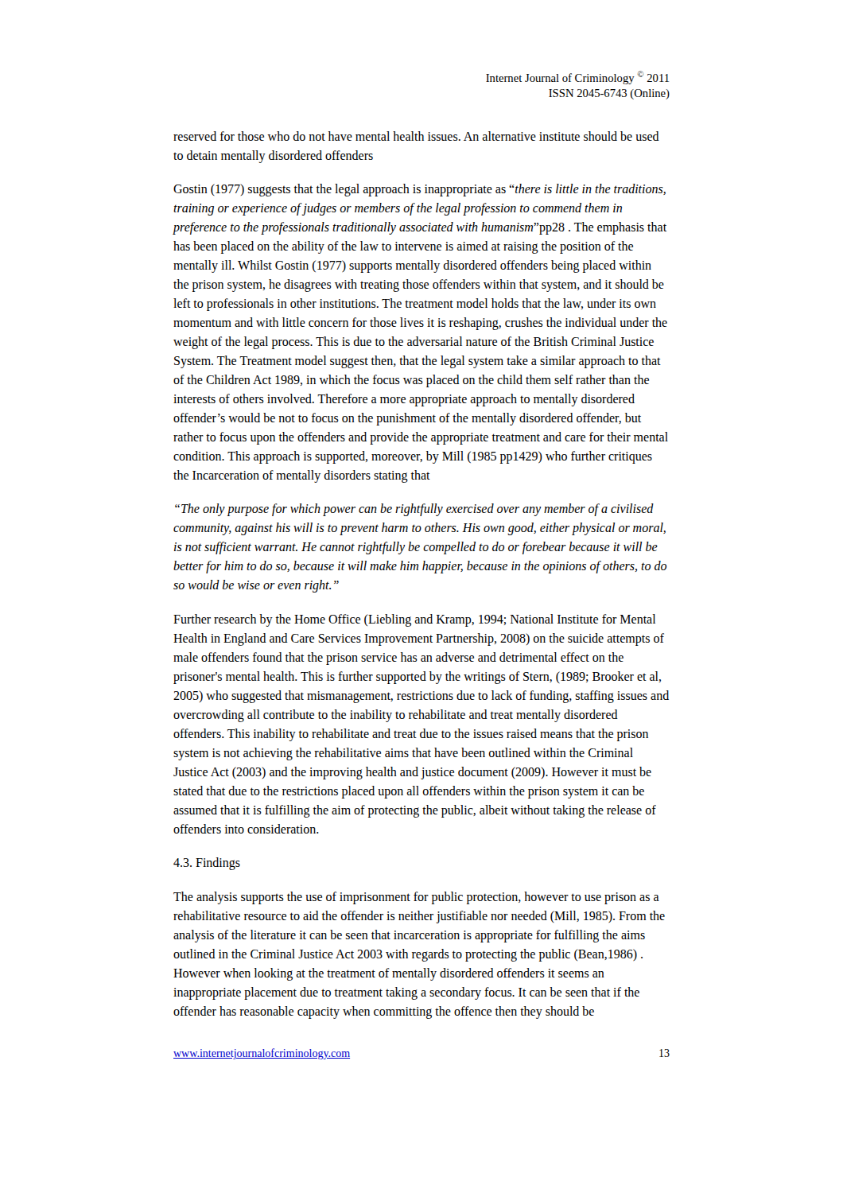Internet Journal of Criminology © 2011
ISSN 2045-6743 (Online)
reserved for those who do not have mental health issues. An alternative institute should be used to detain mentally disordered offenders
Gostin (1977) suggests that the legal approach is inappropriate as “there is little in the traditions, training or experience of judges or members of the legal profession to commend them in preference to the professionals traditionally associated with humanism”pp28 . The emphasis that has been placed on the ability of the law to intervene is aimed at raising the position of the mentally ill. Whilst Gostin (1977) supports mentally disordered offenders being placed within the prison system, he disagrees with treating those offenders within that system, and it should be left to professionals in other institutions. The treatment model holds that the law, under its own momentum and with little concern for those lives it is reshaping, crushes the individual under the weight of the legal process. This is due to the adversarial nature of the British Criminal Justice System. The Treatment model suggest then, that the legal system take a similar approach to that of the Children Act 1989, in which the focus was placed on the child them self rather than the interests of others involved. Therefore a more appropriate approach to mentally disordered offender’s would be not to focus on the punishment of the mentally disordered offender, but rather to focus upon the offenders and provide the appropriate treatment and care for their mental condition. This approach is supported, moreover, by Mill (1985 pp1429) who further critiques the Incarceration of mentally disorders stating that
“The only purpose for which power can be rightfully exercised over any member of a civilised community, against his will is to prevent harm to others. His own good, either physical or moral, is not sufficient warrant. He cannot rightfully be compelled to do or forebear because it will be better for him to do so, because it will make him happier, because in the opinions of others, to do so would be wise or even right.”
Further research by the Home Office (Liebling and Kramp, 1994; National Institute for Mental Health in England and Care Services Improvement Partnership, 2008) on the suicide attempts of male offenders found that the prison service has an adverse and detrimental effect on the prisoner's mental health. This is further supported by the writings of Stern, (1989; Brooker et al, 2005) who suggested that mismanagement, restrictions due to lack of funding, staffing issues and overcrowding all contribute to the inability to rehabilitate and treat mentally disordered offenders. This inability to rehabilitate and treat due to the issues raised means that the prison system is not achieving the rehabilitative aims that have been outlined within the Criminal Justice Act (2003) and the improving health and justice document (2009). However it must be stated that due to the restrictions placed upon all offenders within the prison system it can be assumed that it is fulfilling the aim of protecting the public, albeit without taking the release of offenders into consideration.
4.3. Findings
The analysis supports the use of imprisonment for public protection, however to use prison as a rehabilitative resource to aid the offender is neither justifiable nor needed (Mill, 1985). From the analysis of the literature it can be seen that incarceration is appropriate for fulfilling the aims outlined in the Criminal Justice Act 2003 with regards to protecting the public (Bean,1986) . However when looking at the treatment of mentally disordered offenders it seems an inappropriate placement due to treatment taking a secondary focus. It can be seen that if the offender has reasonable capacity when committing the offence then they should be
www.internetjournalofcriminology.com 13